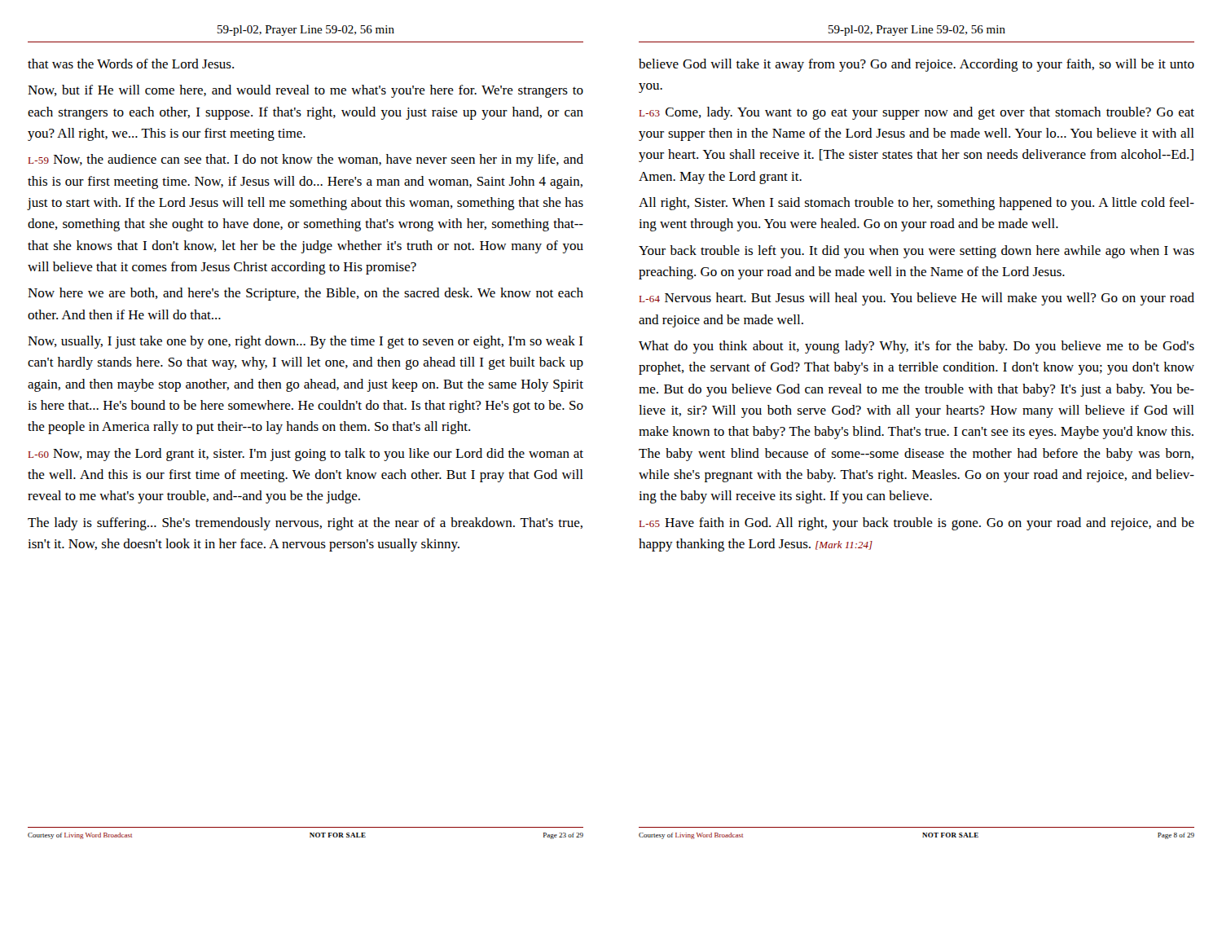59-pl-02, Prayer Line 59-02, 56 min
that was the Words of the Lord Jesus.
Now, but if He will come here, and would reveal to me what's you're here for. We're strangers to each strangers to each other, I suppose. If that's right, would you just raise up your hand, or can you? All right, we... This is our first meeting time.
L-59 Now, the audience can see that. I do not know the woman, have never seen her in my life, and this is our first meeting time. Now, if Jesus will do... Here's a man and woman, Saint John 4 again, just to start with. If the Lord Jesus will tell me something about this woman, something that she has done, something that she ought to have done, or something that's wrong with her, something that--that she knows that I don't know, let her be the judge whether it's truth or not. How many of you will believe that it comes from Jesus Christ according to His promise?
Now here we are both, and here's the Scripture, the Bible, on the sacred desk. We know not each other. And then if He will do that...
Now, usually, I just take one by one, right down... By the time I get to seven or eight, I'm so weak I can't hardly stands here. So that way, why, I will let one, and then go ahead till I get built back up again, and then maybe stop another, and then go ahead, and just keep on. But the same Holy Spirit is here that... He's bound to be here somewhere. He couldn't do that. Is that right? He's got to be. So the people in America rally to put their--to lay hands on them. So that's all right.
L-60 Now, may the Lord grant it, sister. I'm just going to talk to you like our Lord did the woman at the well. And this is our first time of meeting. We don't know each other. But I pray that God will reveal to me what's your trouble, and--and you be the judge.
The lady is suffering... She's tremendously nervous, right at the near of a breakdown. That's true, isn't it. Now, she doesn't look it in her face. A nervous person's usually skinny.
Courtesy of Living Word Broadcast
NOT FOR SALE
Page 23 of 29
59-pl-02, Prayer Line 59-02, 56 min
believe God will take it away from you? Go and rejoice. According to your faith, so will be it unto you.
L-63 Come, lady. You want to go eat your supper now and get over that stomach trouble? Go eat your supper then in the Name of the Lord Jesus and be made well. Your lo... You believe it with all your heart. You shall receive it. [The sister states that her son needs deliverance from alcohol--Ed.] Amen. May the Lord grant it.
All right, Sister. When I said stomach trouble to her, something happened to you. A little cold feeling went through you. You were healed. Go on your road and be made well.
Your back trouble is left you. It did you when you were setting down here awhile ago when I was preaching. Go on your road and be made well in the Name of the Lord Jesus.
L-64 Nervous heart. But Jesus will heal you. You believe He will make you well? Go on your road and rejoice and be made well.
What do you think about it, young lady? Why, it's for the baby. Do you believe me to be God's prophet, the servant of God? That baby's in a terrible condition. I don't know you; you don't know me. But do you believe God can reveal to me the trouble with that baby? It's just a baby. You believe it, sir? Will you both serve God? with all your hearts? How many will believe if God will make known to that baby? The baby's blind. That's true. I can't see its eyes. Maybe you'd know this. The baby went blind because of some--some disease the mother had before the baby was born, while she's pregnant with the baby. That's right. Measles. Go on your road and rejoice, and believing the baby will receive its sight. If you can believe.
L-65 Have faith in God. All right, your back trouble is gone. Go on your road and rejoice, and be happy thanking the Lord Jesus. [Mark 11:24]
Courtesy of Living Word Broadcast
NOT FOR SALE
Page 8 of 29